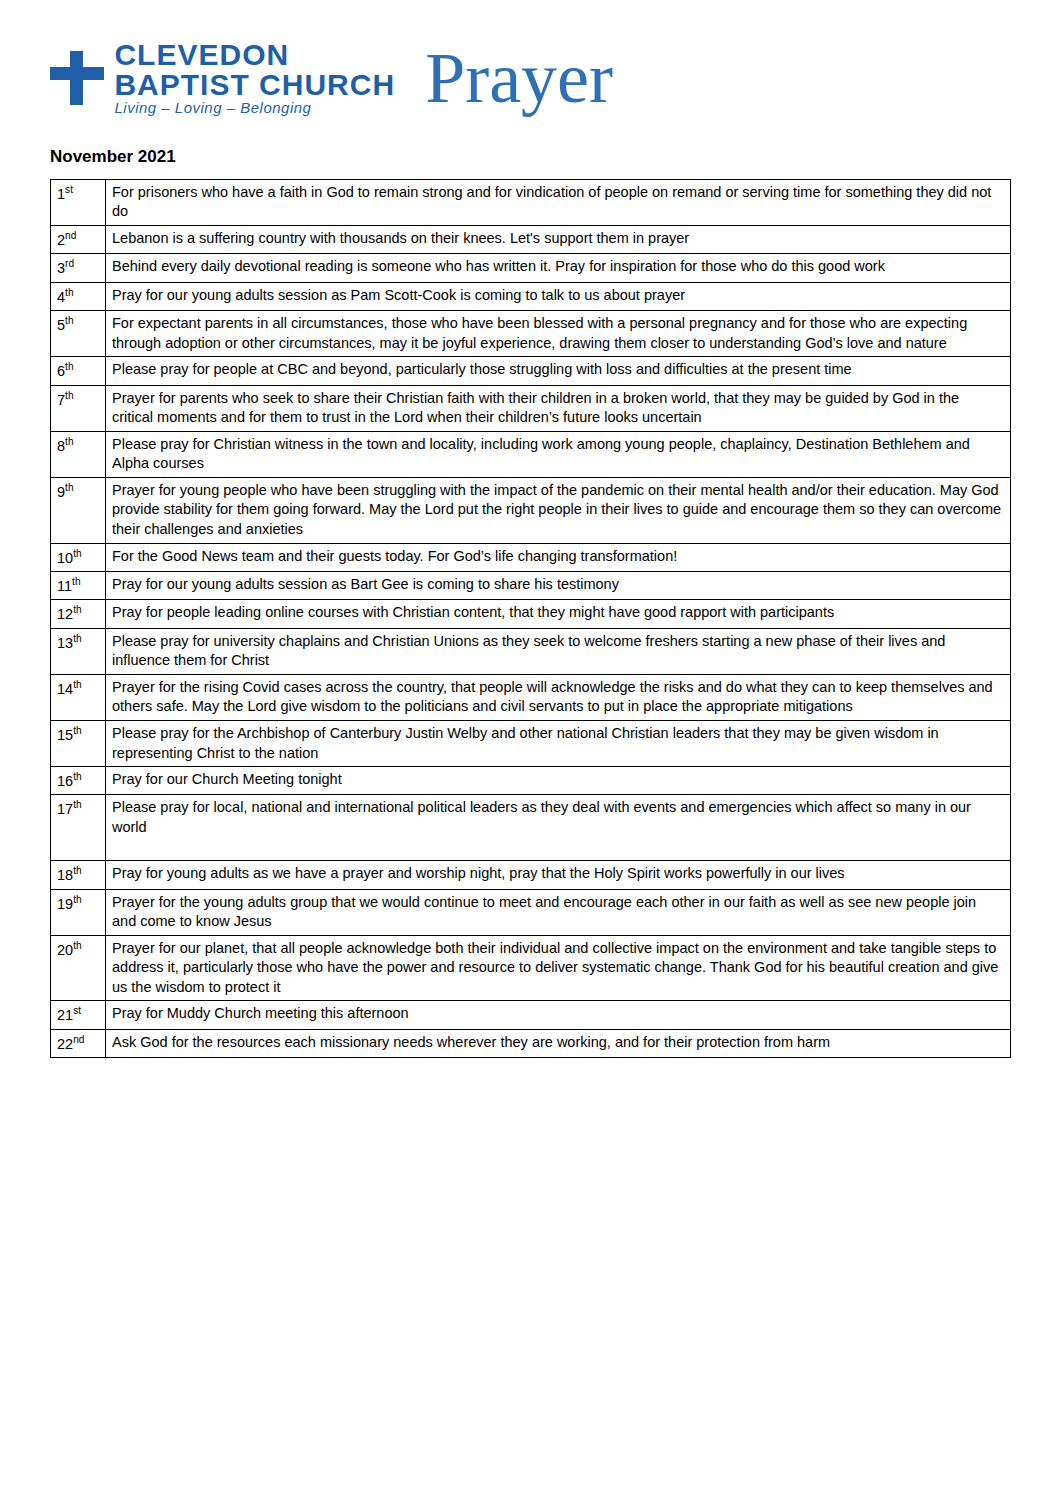CLEVEDON
BAPTIST CHURCH
Living – Loving – Belonging
Prayer
November 2021
| 1 st | For prisoners who have a faith in God to remain strong and for vindication of people on remand or serving time for something they did not do |
| 2 nd | Lebanon is a suffering country with thousands on their knees. Let's support them in prayer |
| 3 rd | Behind every daily devotional reading is someone who has written it. Pray for inspiration for those who do this good work |
| 4 th | Pray for our young adults session as Pam Scott-Cook is coming to talk to us about prayer |
| 5 th | For expectant parents in all circumstances, those who have been blessed with a personal pregnancy and for those who are expecting through adoption or other circumstances, may it be joyful experience, drawing them closer to understanding God’s love and nature |
| 6 th | Please pray for people at CBC and beyond, particularly those struggling with loss and difficulties at the present time |
| 7 th | Prayer for parents who seek to share their Christian faith with their children in a broken world, that they may be guided by God in the critical moments and for them to trust in the Lord when their children’s future looks uncertain |
| 8 th | Please pray for Christian witness in the town and locality, including work among young people, chaplaincy, Destination Bethlehem and Alpha courses |
| 9 th | Prayer for young people who have been struggling with the impact of the pandemic on their mental health and/or their education. May God provide stability for them going forward. May the Lord put the right people in their lives to guide and encourage them so they can overcome their challenges and anxieties |
| 10 th | For the Good News team and their guests today. For God’s life changing transformation! |
| 11 th | Pray for our young adults session as Bart Gee is coming to share his testimony |
| 12 th | Pray for people leading online courses with Christian content, that they might have good rapport with participants |
| 13 th | Please pray for university chaplains and Christian Unions as they seek to welcome freshers starting a new phase of their lives and influence them for Christ |
| 14 th | Prayer for the rising Covid cases across the country, that people will acknowledge the risks and do what they can to keep themselves and others safe. May the Lord give wisdom to the politicians and civil servants to put in place the appropriate mitigations |
| 15 th | Please pray for the Archbishop of Canterbury Justin Welby and other national Christian leaders that they may be given wisdom in representing Christ to the nation |
| 16 th | Pray for our Church Meeting tonight |
| 17 th | Please pray for local, national and international political leaders as they deal with events and emergencies which affect so many in our world |
| 18 th | Pray for young adults as we have a prayer and worship night, pray that the Holy Spirit works powerfully in our lives |
| 19 th | Prayer for the young adults group that we would continue to meet and encourage each other in our faith as well as see new people join and come to know Jesus |
| 20 th | Prayer for our planet, that all people acknowledge both their individual and collective impact on the environment and take tangible steps to address it, particularly those who have the power and resource to deliver systematic change. Thank God for his beautiful creation and give us the wisdom to protect it |
| 21 st | Pray for Muddy Church meeting this afternoon |
| 22 nd | Ask God for the resources each missionary needs wherever they are working, and for their protection from harm |